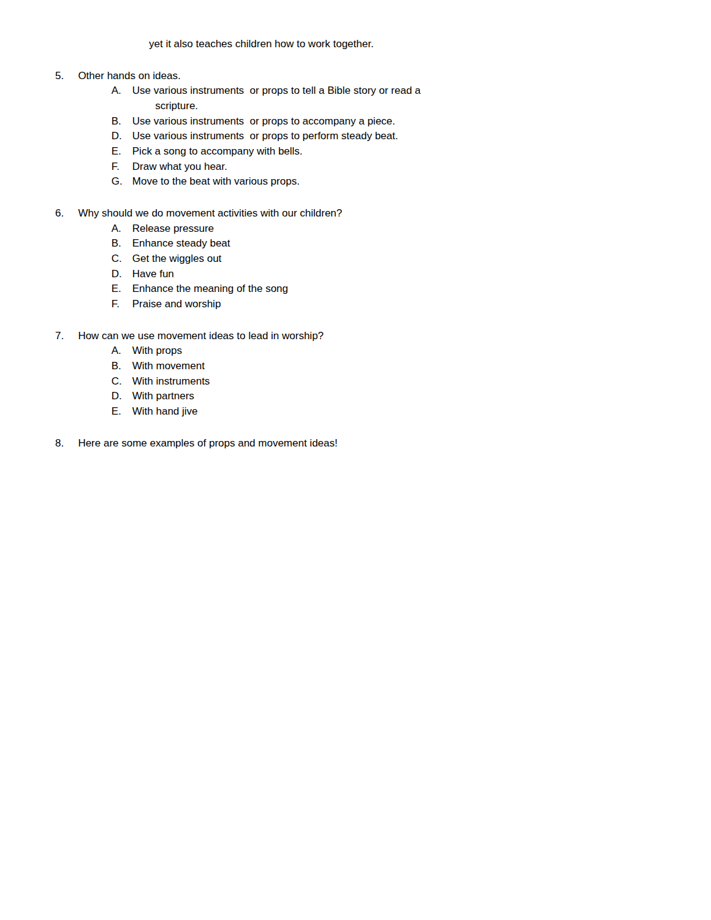yet it also teaches children how to work together.
5. Other hands on ideas.
A. Use various instruments or props to tell a Bible story or read a scripture.
B. Use various instruments or props to accompany a piece.
D. Use various instruments or props to perform steady beat.
E. Pick a song to accompany with bells.
F. Draw what you hear.
G. Move to the beat with various props.
6. Why should we do movement activities with our children?
A. Release pressure
B. Enhance steady beat
C. Get the wiggles out
D. Have fun
E. Enhance the meaning of the song
F. Praise and worship
7. How can we use movement ideas to lead in worship?
A. With props
B. With movement
C. With instruments
D. With partners
E. With hand jive
8. Here are some examples of props and movement ideas!